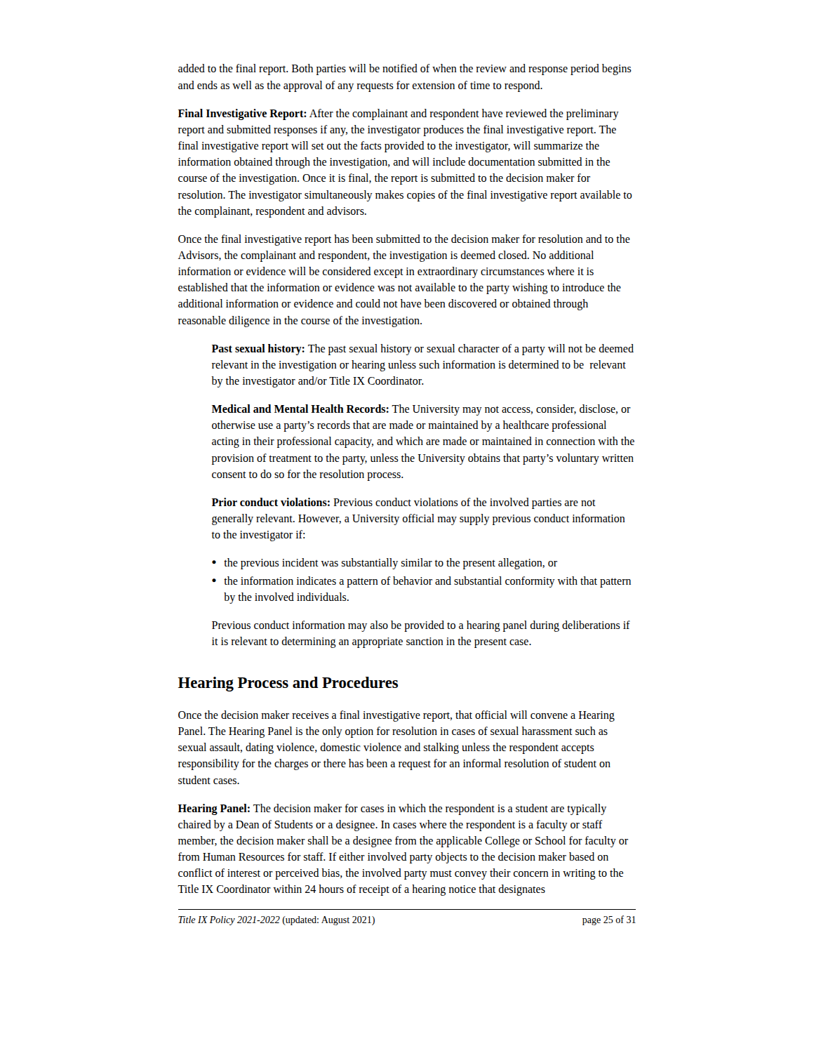added to the final report. Both parties will be notified of when the review and response period begins and ends as well as the approval of any requests for extension of time to respond.
Final Investigative Report: After the complainant and respondent have reviewed the preliminary report and submitted responses if any, the investigator produces the final investigative report. The final investigative report will set out the facts provided to the investigator, will summarize the information obtained through the investigation, and will include documentation submitted in the course of the investigation. Once it is final, the report is submitted to the decision maker for resolution. The investigator simultaneously makes copies of the final investigative report available to the complainant, respondent and advisors.
Once the final investigative report has been submitted to the decision maker for resolution and to the Advisors, the complainant and respondent, the investigation is deemed closed. No additional information or evidence will be considered except in extraordinary circumstances where it is established that the information or evidence was not available to the party wishing to introduce the additional information or evidence and could not have been discovered or obtained through reasonable diligence in the course of the investigation.
Past sexual history: The past sexual history or sexual character of a party will not be deemed relevant in the investigation or hearing unless such information is determined to be relevant by the investigator and/or Title IX Coordinator.
Medical and Mental Health Records: The University may not access, consider, disclose, or otherwise use a party’s records that are made or maintained by a healthcare professional acting in their professional capacity, and which are made or maintained in connection with the provision of treatment to the party, unless the University obtains that party’s voluntary written consent to do so for the resolution process.
Prior conduct violations: Previous conduct violations of the involved parties are not generally relevant. However, a University official may supply previous conduct information to the investigator if:
the previous incident was substantially similar to the present allegation, or
the information indicates a pattern of behavior and substantial conformity with that pattern by the involved individuals.
Previous conduct information may also be provided to a hearing panel during deliberations if it is relevant to determining an appropriate sanction in the present case.
Hearing Process and Procedures
Once the decision maker receives a final investigative report, that official will convene a Hearing Panel. The Hearing Panel is the only option for resolution in cases of sexual harassment such as sexual assault, dating violence, domestic violence and stalking unless the respondent accepts responsibility for the charges or there has been a request for an informal resolution of student on student cases.
Hearing Panel: The decision maker for cases in which the respondent is a student are typically chaired by a Dean of Students or a designee. In cases where the respondent is a faculty or staff member, the decision maker shall be a designee from the applicable College or School for faculty or from Human Resources for staff. If either involved party objects to the decision maker based on conflict of interest or perceived bias, the involved party must convey their concern in writing to the Title IX Coordinator within 24 hours of receipt of a hearing notice that designates
Title IX Policy 2021-2022 (updated: August 2021)
page 25 of 31